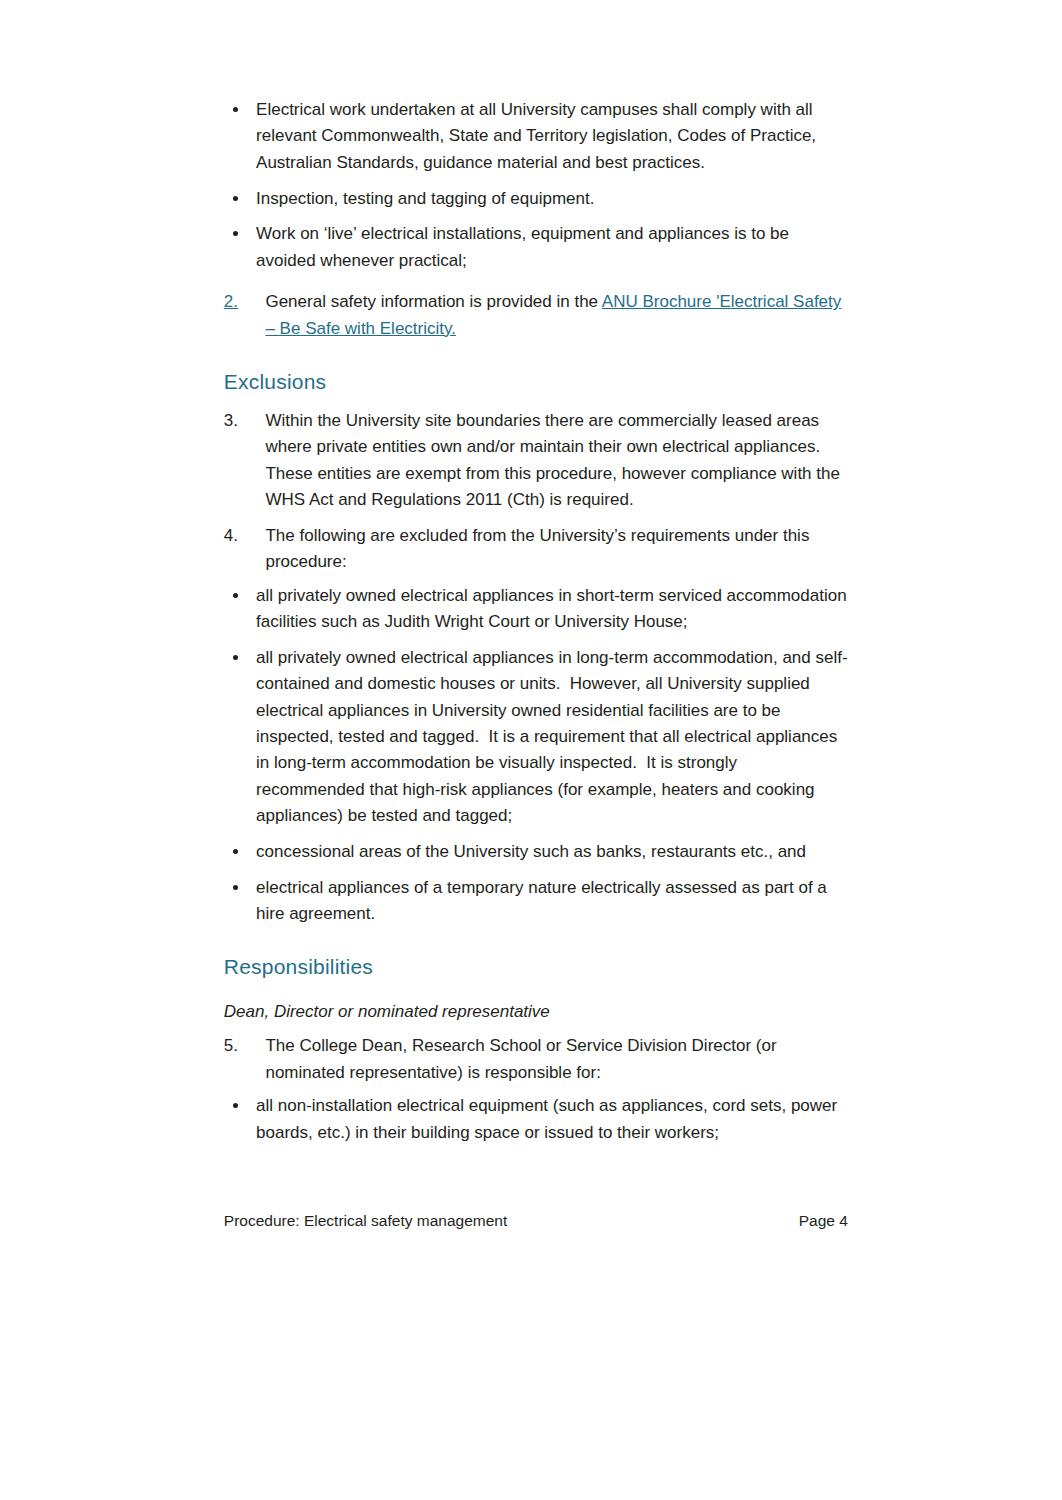Electrical work undertaken at all University campuses shall comply with all relevant Commonwealth, State and Territory legislation, Codes of Practice, Australian Standards, guidance material and best practices.
Inspection, testing and tagging of equipment.
Work on ‘live’ electrical installations, equipment and appliances is to be avoided whenever practical;
2.
General safety information is provided in the ANU Brochure 'Electrical Safety – Be Safe with Electricity.
Exclusions
3.
Within the University site boundaries there are commercially leased areas where private entities own and/or maintain their own electrical appliances. These entities are exempt from this procedure, however compliance with the WHS Act and Regulations 2011 (Cth) is required.
4.
The following are excluded from the University’s requirements under this procedure:
all privately owned electrical appliances in short-term serviced accommodation facilities such as Judith Wright Court or University House;
all privately owned electrical appliances in long-term accommodation, and self-contained and domestic houses or units. However, all University supplied electrical appliances in University owned residential facilities are to be inspected, tested and tagged. It is a requirement that all electrical appliances in long-term accommodation be visually inspected. It is strongly recommended that high-risk appliances (for example, heaters and cooking appliances) be tested and tagged;
concessional areas of the University such as banks, restaurants etc., and
electrical appliances of a temporary nature electrically assessed as part of a hire agreement.
Responsibilities
Dean, Director or nominated representative
5.
The College Dean, Research School or Service Division Director (or nominated representative) is responsible for:
all non-installation electrical equipment (such as appliances, cord sets, power boards, etc.) in their building space or issued to their workers;
Procedure: Electrical safety management
Page 4